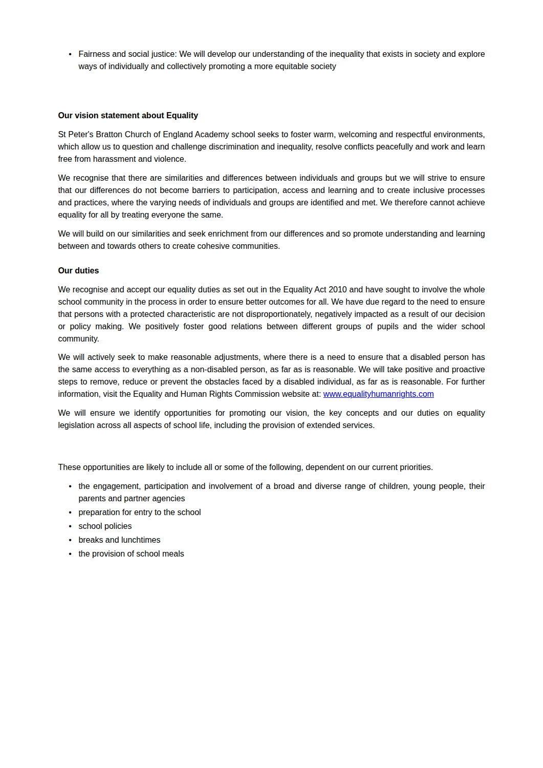Fairness and social justice: We will develop our understanding of the inequality that exists in society and explore ways of individually and collectively promoting a more equitable society
Our vision statement about Equality
St Peter's Bratton Church of England Academy school seeks to foster warm, welcoming and respectful environments, which allow us to question and challenge discrimination and inequality, resolve conflicts peacefully and work and learn free from harassment and violence.
We recognise that there are similarities and differences between individuals and groups but we will strive to ensure that our differences do not become barriers to participation, access and learning and to create inclusive processes and practices, where the varying needs of individuals and groups are identified and met. We therefore cannot achieve equality for all by treating everyone the same.
We will build on our similarities and seek enrichment from our differences and so promote understanding and learning between and towards others to create cohesive communities.
Our duties
We recognise and accept our equality duties as set out in the Equality Act 2010 and have sought to involve the whole school community in the process in order to ensure better outcomes for all. We have due regard to the need to ensure that persons with a protected characteristic are not disproportionately, negatively impacted as a result of our decision or policy making. We positively foster good relations between different groups of pupils and the wider school community.
We will actively seek to make reasonable adjustments, where there is a need to ensure that a disabled person has the same access to everything as a non-disabled person, as far as is reasonable. We will take positive and proactive steps to remove, reduce or prevent the obstacles faced by a disabled individual, as far as is reasonable. For further information, visit the Equality and Human Rights Commission website at: www.equalityhumanrights.com
We will ensure we identify opportunities for promoting our vision, the key concepts and our duties on equality legislation across all aspects of school life, including the provision of extended services.
These opportunities are likely to include all or some of the following, dependent on our current priorities.
the engagement, participation and involvement of a broad and diverse range of children, young people, their parents and partner agencies
preparation for entry to the school
school policies
breaks and lunchtimes
the provision of school meals